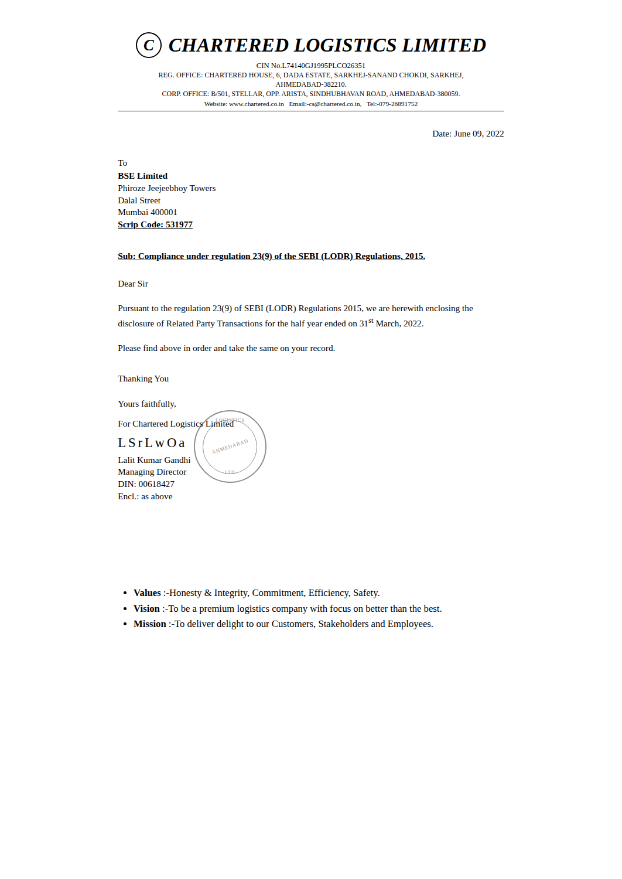C CHARTERED LOGISTICS LIMITED
CIN No.L74140GJ1995PLCO26351
REG. OFFICE: CHARTERED HOUSE, 6, DADA ESTATE, SARKHEJ-SANAND CHOKDI, SARKHEJ,
AHMEDABAD-382210.
CORP. OFFICE: B/501, STELLAR, OPP. ARISTA, SINDHUBHAVAN ROAD, AHMEDABAD-380059.
Website: www.chartered.co.in Email:-cs@chartered.co.in, Tel:-079-26891752
Date: June 09, 2022
To
BSE Limited
Phiroze Jeejeebhoy Towers
Dalal Street
Mumbai 400001
Scrip Code: 531977
Sub: Compliance under regulation 23(9) of the SEBI (LODR) Regulations, 2015.
Dear Sir
Pursuant to the regulation 23(9) of SEBI (LODR) Regulations 2015, we are herewith enclosing the disclosure of Related Party Transactions for the half year ended on 31st March, 2022.
Please find above in order and take the same on your record.
Thanking You
Yours faithfully,
For Chartered Logistics Limited
LOGISTICS
AHMEDABAD
LTD
L S r L w O a
Lalit Kumar Gandhi
Managing Director
DIN: 00618427
Encl.: as above
Values :-Honesty & Integrity, Commitment, Efficiency, Safety.
Vision :-To be a premium logistics company with focus on better than the best.
Mission :-To deliver delight to our Customers, Stakeholders and Employees.